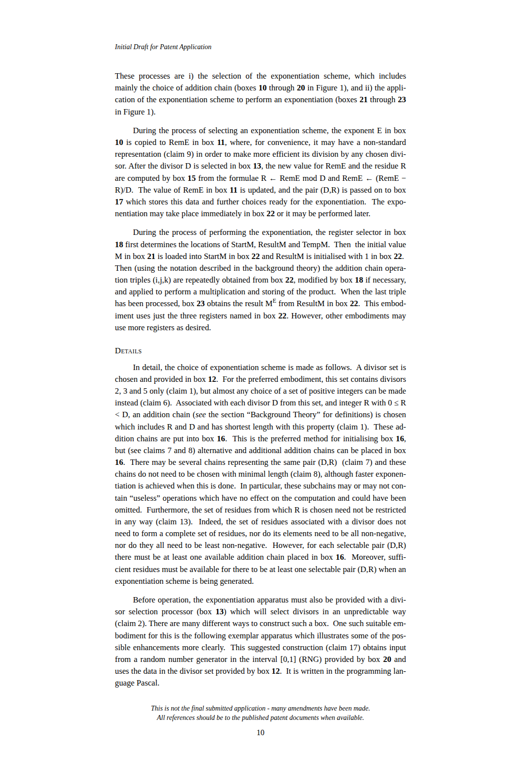Initial Draft for Patent Application
These processes are i) the selection of the exponentiation scheme, which includes mainly the choice of addition chain (boxes 10 through 20 in Figure 1), and ii) the application of the exponentiation scheme to perform an exponentiation (boxes 21 through 23 in Figure 1).
During the process of selecting an exponentiation scheme, the exponent E in box 10 is copied to RemE in box 11, where, for convenience, it may have a non-standard representation (claim 9) in order to make more efficient its division by any chosen divisor. After the divisor D is selected in box 13, the new value for RemE and the residue R are computed by box 15 from the formulae R ← RemE mod D and RemE ← (RemE − R)/D. The value of RemE in box 11 is updated, and the pair (D,R) is passed on to box 17 which stores this data and further choices ready for the exponentiation. The exponentiation may take place immediately in box 22 or it may be performed later.
During the process of performing the exponentiation, the register selector in box 18 first determines the locations of StartM, ResultM and TempM. Then the initial value M in box 21 is loaded into StartM in box 22 and ResultM is initialised with 1 in box 22. Then (using the notation described in the background theory) the addition chain operation triples (i,j,k) are repeatedly obtained from box 22, modified by box 18 if necessary, and applied to perform a multiplication and storing of the product. When the last triple has been processed, box 23 obtains the result ME from ResultM in box 22. This embodiment uses just the three registers named in box 22. However, other embodiments may use more registers as desired.
Details
In detail, the choice of exponentiation scheme is made as follows. A divisor set is chosen and provided in box 12. For the preferred embodiment, this set contains divisors 2, 3 and 5 only (claim 1), but almost any choice of a set of positive integers can be made instead (claim 6). Associated with each divisor D from this set, and integer R with 0 ≤ R < D, an addition chain (see the section “Background Theory” for definitions) is chosen which includes R and D and has shortest length with this property (claim 1). These addition chains are put into box 16. This is the preferred method for initialising box 16, but (see claims 7 and 8) alternative and additional addition chains can be placed in box 16. There may be several chains representing the same pair (D,R) (claim 7) and these chains do not need to be chosen with minimal length (claim 8), although faster exponentiation is achieved when this is done. In particular, these subchains may or may not contain “useless” operations which have no effect on the computation and could have been omitted. Furthermore, the set of residues from which R is chosen need not be restricted in any way (claim 13). Indeed, the set of residues associated with a divisor does not need to form a complete set of residues, nor do its elements need to be all non-negative, nor do they all need to be least non-negative. However, for each selectable pair (D,R) there must be at least one available addition chain placed in box 16. Moreover, sufficient residues must be available for there to be at least one selectable pair (D,R) when an exponentiation scheme is being generated.
Before operation, the exponentiation apparatus must also be provided with a divisor selection processor (box 13) which will select divisors in an unpredictable way (claim 2). There are many different ways to construct such a box. One such suitable embodiment for this is the following exemplar apparatus which illustrates some of the possible enhancements more clearly. This suggested construction (claim 17) obtains input from a random number generator in the interval [0,1] (RNG) provided by box 20 and uses the data in the divisor set provided by box 12. It is written in the programming language Pascal.
This is not the final submitted application - many amendments have been made.
All references should be to the published patent documents when available.
10